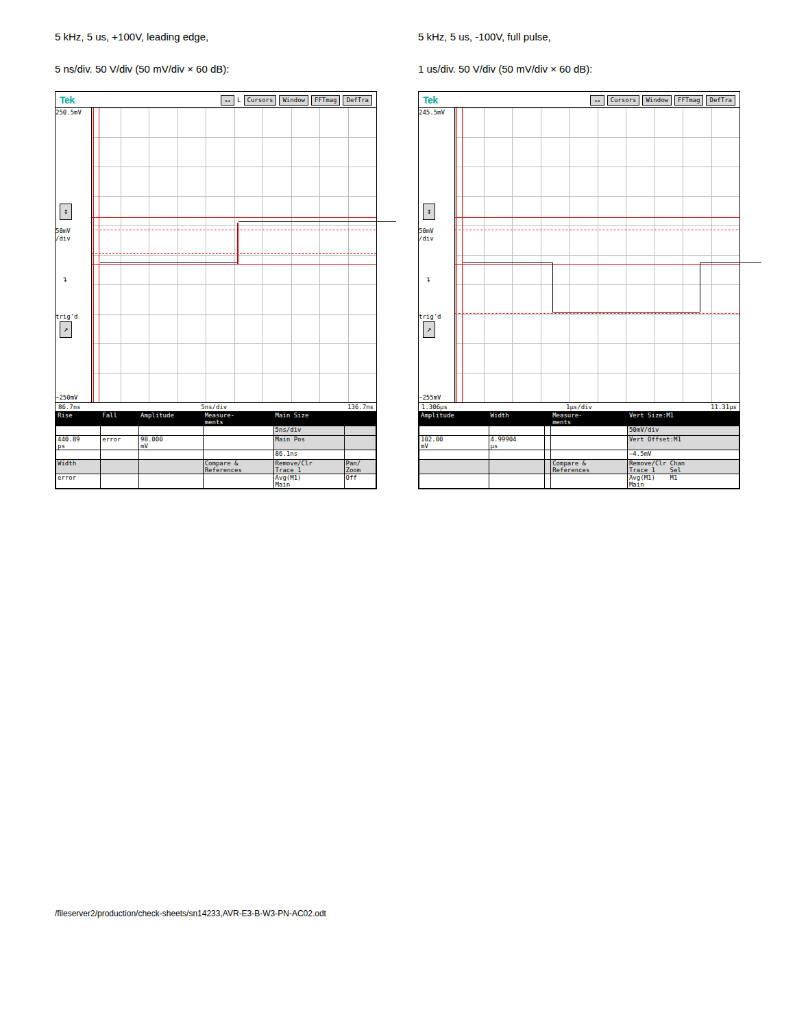5 kHz, 5 us, +100V, leading edge,
5 ns/div. 50 V/div (50 mV/div × 60 dB):
Tek
⟷ L Cursors Window FFTmag DefTra
250.5mV ↕ 50mV /div ↴ trig'd ↗
−250mV
86.7ns 5ns/div 136.7ns
| Rise | Fall | Amplitude | Measure- ments | Main Size | |
| | | | | 5ns/div | |
| 440.89 ps | error | 98.000 mV | | Main Pos | |
| | | | | 86.1ns | |
| Width | | | Compare & References | Remove/Clr Trace 1 | Pan/ Zoom |
| error | | | | Avg(M1) Main | Off |
5 kHz, 5 us, -100V, full pulse,
1 us/div. 50 V/div (50 mV/div × 60 dB):
Tek
⟷ Cursors Window FFTmag DefTra
245.5mV ↕ 50mV /div ↴ trig'd ↗
−255mV
1.306µs 1µs/div 11.31µs
| Amplitude | Width | | Measure- ments | Vert Size:M1 |
| | | | | 50mV/div |
| 102.00 mV | 4.99904 µs | | | Vert Offset:M1 |
| | | | | −4.5mV |
| | | | Compare & References | Remove/Clr Chan Trace 1 Sel |
| | | | | Avg(M1) M1 Main |
/fileserver2/production/check-sheets/sn14233,AVR-E3-B-W3-PN-AC02.odt